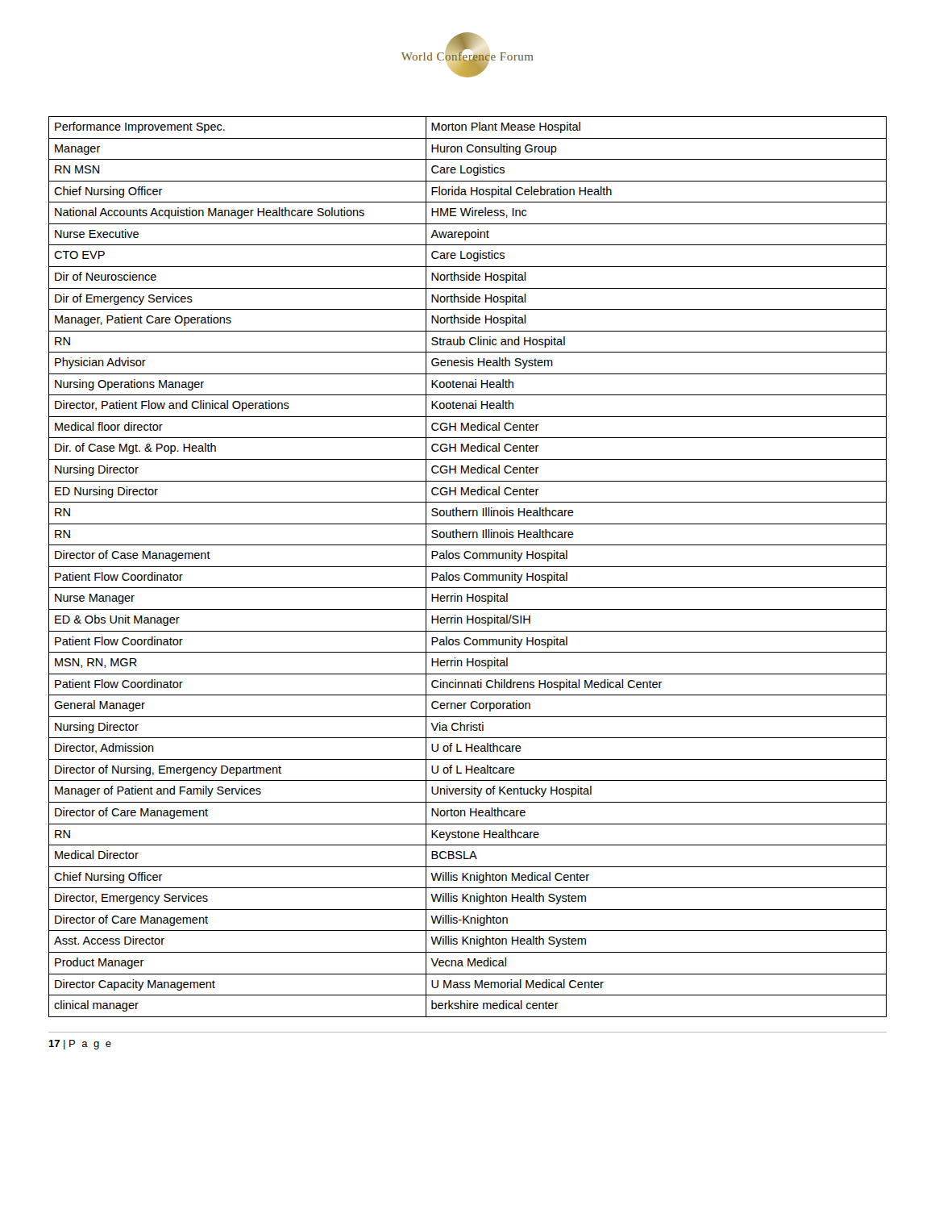World Conference Forum
| Performance Improvement Spec. | Morton Plant Mease Hospital |
| Manager | Huron Consulting Group |
| RN MSN | Care Logistics |
| Chief Nursing Officer | Florida Hospital Celebration Health |
| National Accounts Acquistion Manager Healthcare Solutions | HME Wireless, Inc |
| Nurse Executive | Awarepoint |
| CTO EVP | Care Logistics |
| Dir of Neuroscience | Northside Hospital |
| Dir of Emergency Services | Northside Hospital |
| Manager, Patient Care Operations | Northside Hospital |
| RN | Straub Clinic and Hospital |
| Physician Advisor | Genesis Health System |
| Nursing Operations Manager | Kootenai Health |
| Director, Patient Flow and Clinical Operations | Kootenai Health |
| Medical floor director | CGH Medical Center |
| Dir. of Case Mgt. & Pop. Health | CGH Medical Center |
| Nursing Director | CGH Medical Center |
| ED Nursing Director | CGH Medical Center |
| RN | Southern Illinois Healthcare |
| RN | Southern Illinois Healthcare |
| Director of Case Management | Palos Community Hospital |
| Patient Flow Coordinator | Palos Community Hospital |
| Nurse Manager | Herrin Hospital |
| ED & Obs Unit Manager | Herrin Hospital/SIH |
| Patient Flow Coordinator | Palos Community Hospital |
| MSN, RN, MGR | Herrin Hospital |
| Patient Flow Coordinator | Cincinnati Childrens Hospital Medical Center |
| General Manager | Cerner Corporation |
| Nursing Director | Via Christi |
| Director, Admission | U of L Healthcare |
| Director of Nursing, Emergency Department | U of L Healtcare |
| Manager of Patient and Family Services | University of Kentucky Hospital |
| Director of Care Management | Norton Healthcare |
| RN | Keystone Healthcare |
| Medical Director | BCBSLA |
| Chief Nursing Officer | Willis Knighton Medical Center |
| Director, Emergency Services | Willis Knighton Health System |
| Director of Care Management | Willis-Knighton |
| Asst. Access Director | Willis Knighton Health System |
| Product Manager | Vecna Medical |
| Director Capacity Management | U Mass Memorial Medical Center |
| clinical manager | berkshire medical center |
17 | P a g e